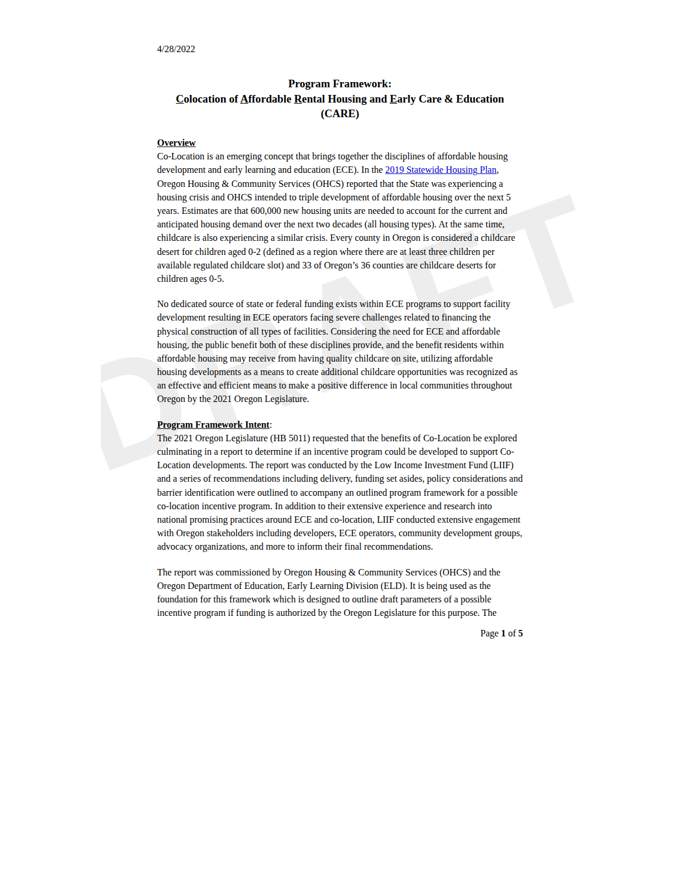DRAFT
4/28/2022
Program Framework: Colocation of Affordable Rental Housing and Early Care & Education (CARE)
Overview
Co-Location is an emerging concept that brings together the disciplines of affordable housing development and early learning and education (ECE). In the 2019 Statewide Housing Plan, Oregon Housing & Community Services (OHCS) reported that the State was experiencing a housing crisis and OHCS intended to triple development of affordable housing over the next 5 years. Estimates are that 600,000 new housing units are needed to account for the current and anticipated housing demand over the next two decades (all housing types). At the same time, childcare is also experiencing a similar crisis. Every county in Oregon is considered a childcare desert for children aged 0-2 (defined as a region where there are at least three children per available regulated childcare slot) and 33 of Oregon’s 36 counties are childcare deserts for children ages 0-5.
No dedicated source of state or federal funding exists within ECE programs to support facility development resulting in ECE operators facing severe challenges related to financing the physical construction of all types of facilities. Considering the need for ECE and affordable housing, the public benefit both of these disciplines provide, and the benefit residents within affordable housing may receive from having quality childcare on site, utilizing affordable housing developments as a means to create additional childcare opportunities was recognized as an effective and efficient means to make a positive difference in local communities throughout Oregon by the 2021 Oregon Legislature.
Program Framework Intent
:
The 2021 Oregon Legislature (HB 5011) requested that the benefits of Co-Location be explored culminating in a report to determine if an incentive program could be developed to support Co-Location developments. The report was conducted by the Low Income Investment Fund (LIIF) and a series of recommendations including delivery, funding set asides, policy considerations and barrier identification were outlined to accompany an outlined program framework for a possible co-location incentive program. In addition to their extensive experience and research into national promising practices around ECE and co-location, LIIF conducted extensive engagement with Oregon stakeholders including developers, ECE operators, community development groups, advocacy organizations, and more to inform their final recommendations.
The report was commissioned by Oregon Housing & Community Services (OHCS) and the Oregon Department of Education, Early Learning Division (ELD). It is being used as the foundation for this framework which is designed to outline draft parameters of a possible incentive program if funding is authorized by the Oregon Legislature for this purpose. The
Page 1 of 5